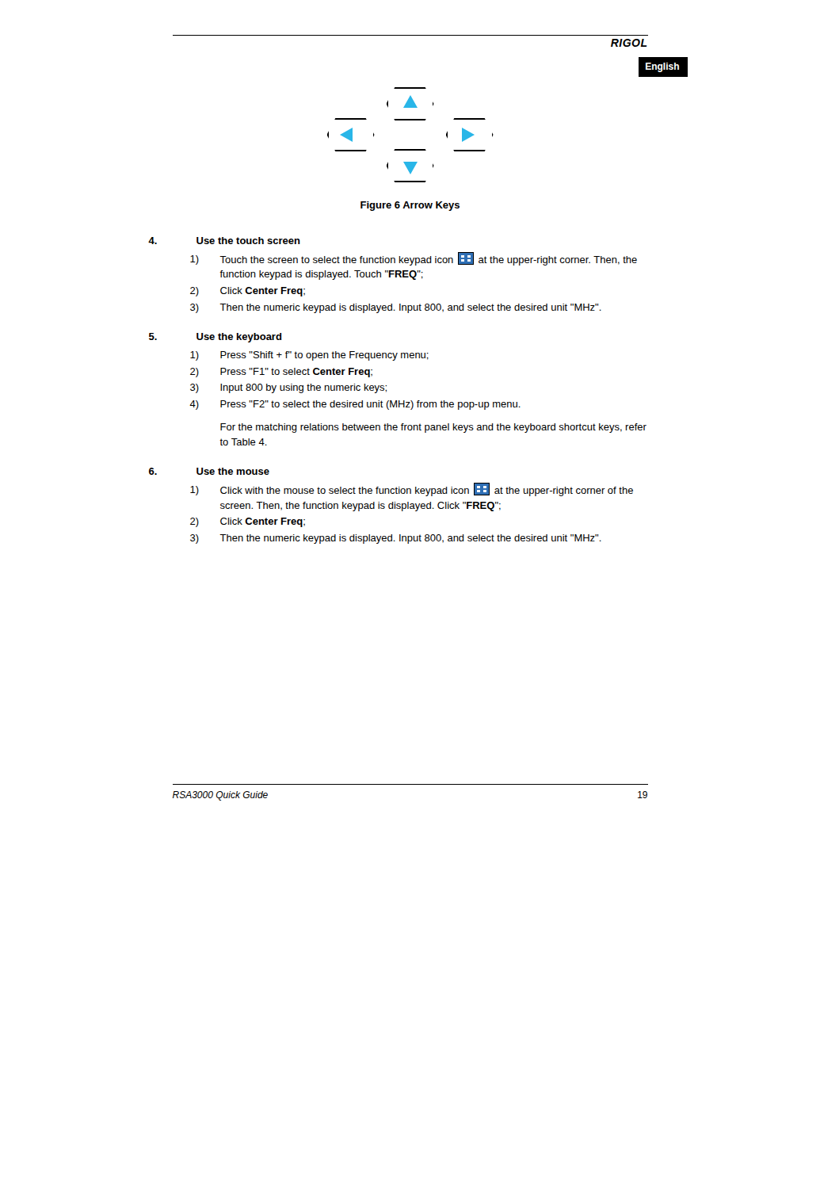RIGOL
English
Figure 6 Arrow Keys
4. Use the touch screen
1) Touch the screen to select the function keypad icon at the upper-right corner. Then, the function keypad is displayed. Touch "FREQ";
2) Click Center Freq;
3) Then the numeric keypad is displayed. Input 800, and select the desired unit "MHz".
5. Use the keyboard
1) Press "Shift + f" to open the Frequency menu;
2) Press "F1" to select Center Freq;
3) Input 800 by using the numeric keys;
4) Press "F2" to select the desired unit (MHz) from the pop-up menu.
For the matching relations between the front panel keys and the keyboard shortcut keys, refer to Table 4.
6. Use the mouse
1) Click with the mouse to select the function keypad icon at the upper-right corner of the screen. Then, the function keypad is displayed. Click "FREQ";
2) Click Center Freq;
3) Then the numeric keypad is displayed. Input 800, and select the desired unit "MHz".
RSA3000 Quick Guide 19